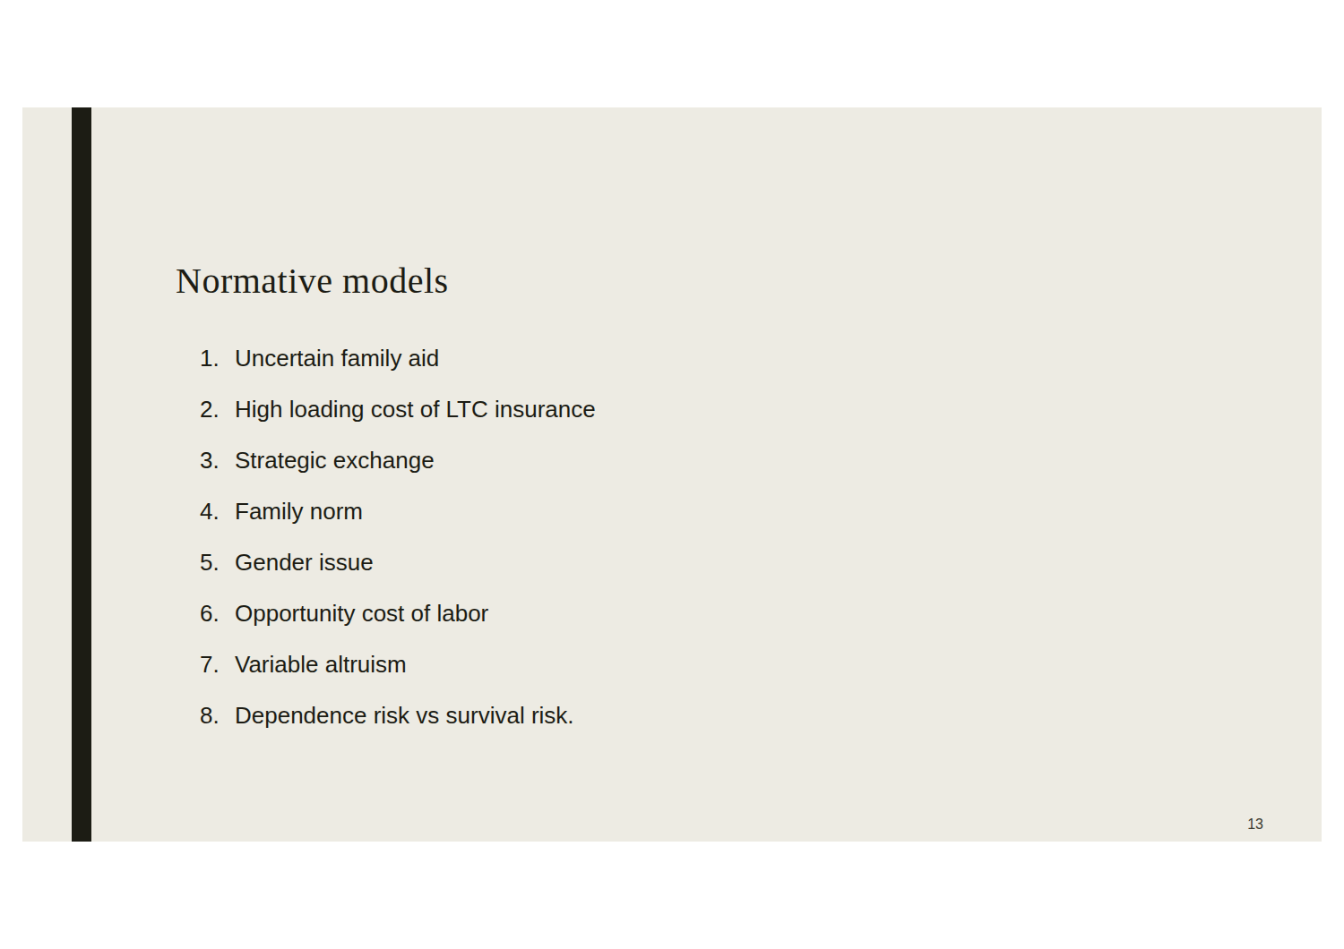Normative models
Uncertain family aid
High loading cost of LTC insurance
Strategic exchange
Family norm
Gender issue
Opportunity cost of labor
Variable altruism
Dependence risk vs survival risk.
13